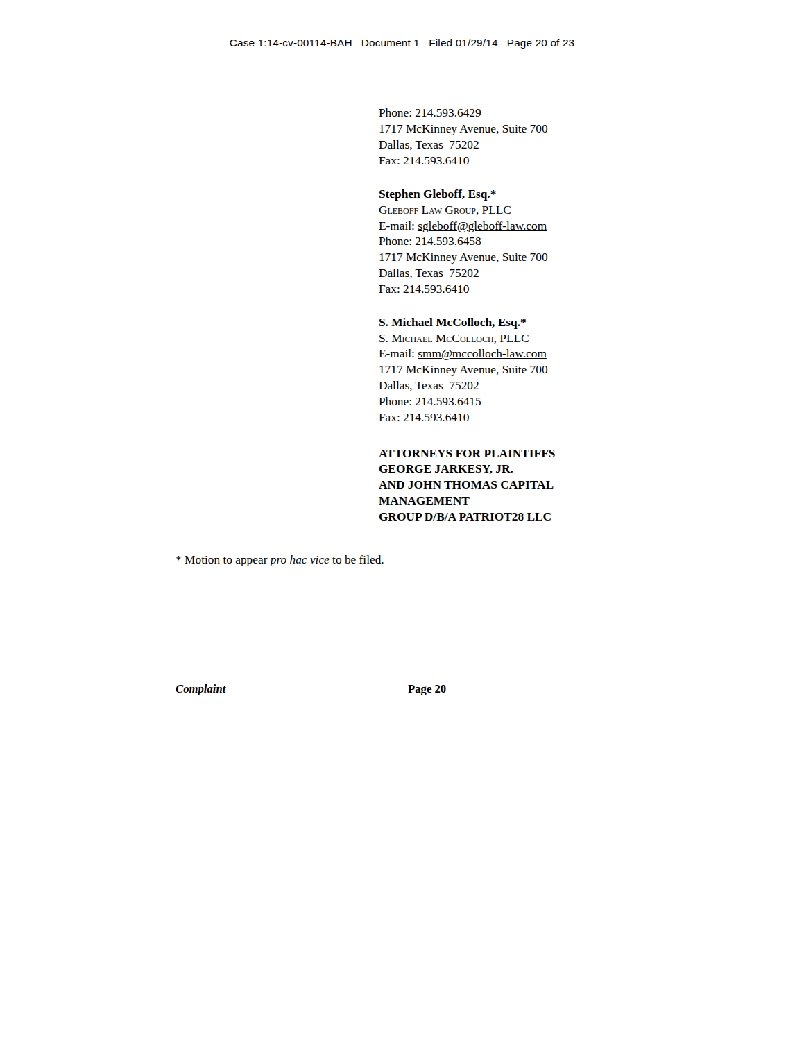Case 1:14-cv-00114-BAH Document 1 Filed 01/29/14 Page 20 of 23
Phone: 214.593.6429
1717 McKinney Avenue, Suite 700
Dallas, Texas 75202
Fax: 214.593.6410
Stephen Gleboff, Esq.*
Gleboff Law Group, PLLC
E-mail: sgleboff@gleboff-law.com
Phone: 214.593.6458
1717 McKinney Avenue, Suite 700
Dallas, Texas 75202
Fax: 214.593.6410
S. Michael McColloch, Esq.*
S. Michael McColloch, PLLC
E-mail: smm@mccolloch-law.com
1717 McKinney Avenue, Suite 700
Dallas, Texas 75202
Phone: 214.593.6415
Fax: 214.593.6410
ATTORNEYS FOR PLAINTIFFS
GEORGE JARKESY, JR.
AND JOHN THOMAS CAPITAL MANAGEMENT
GROUP D/B/A PATRIOT28 LLC
* Motion to appear pro hac vice to be filed.
Complaint
Page 20